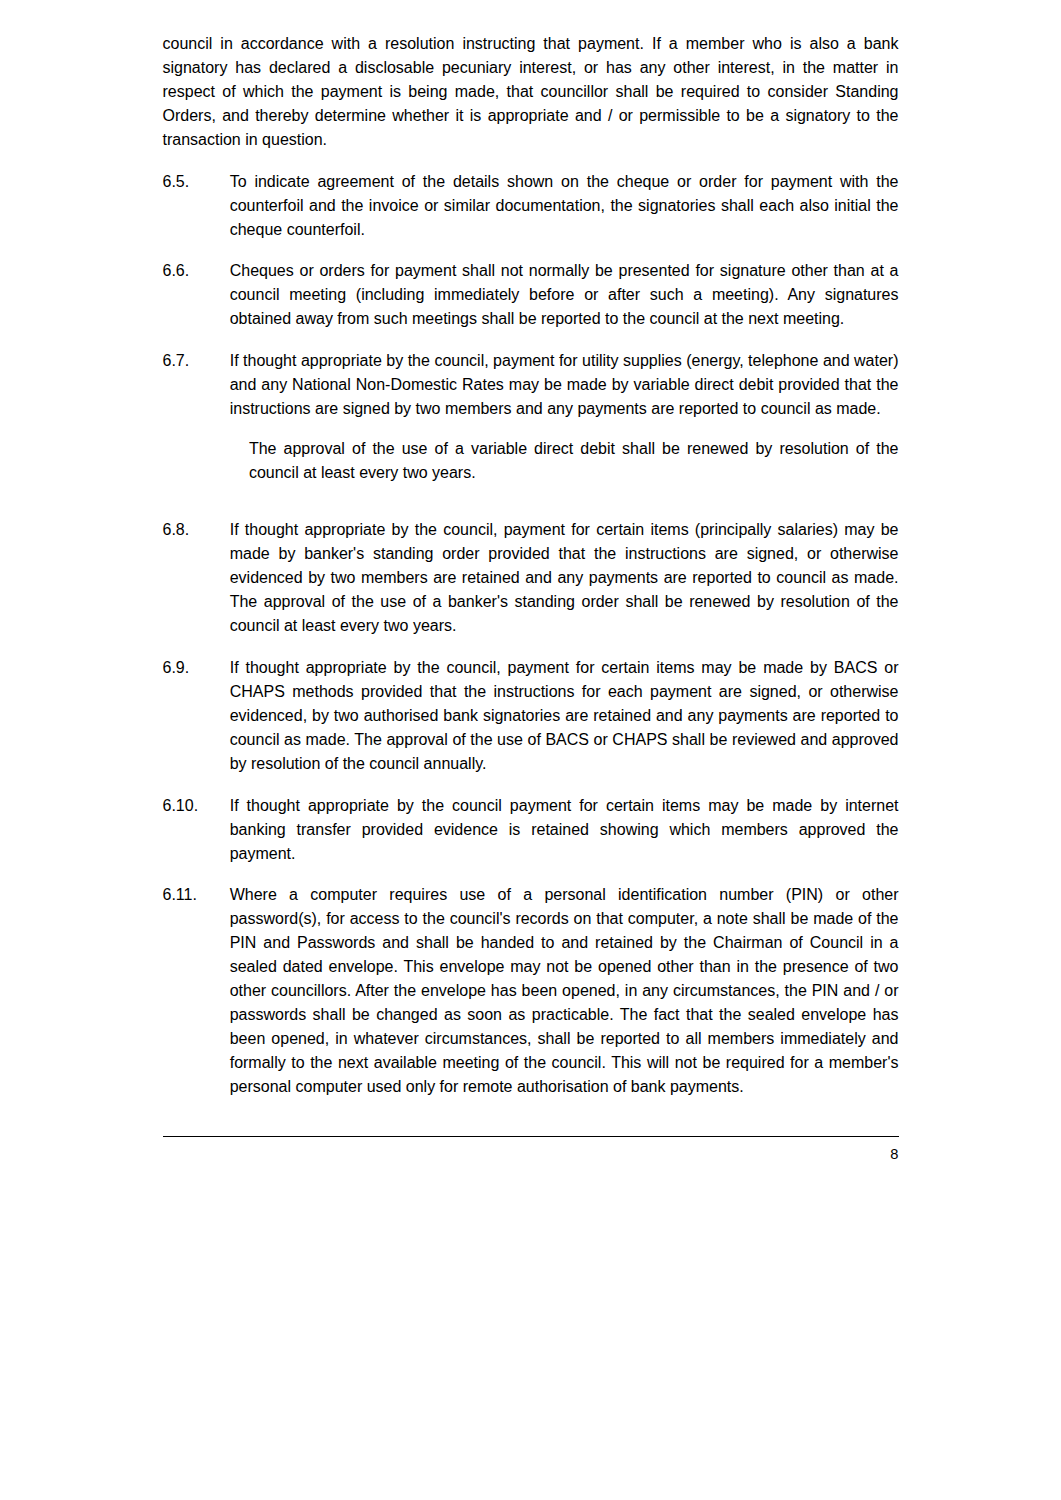council in accordance with a resolution instructing that payment. If a member who is also a bank signatory has declared a disclosable pecuniary interest, or has any other interest, in the matter in respect of which the payment is being made, that councillor shall be required to consider Standing Orders, and thereby determine whether it is appropriate and / or permissible to be a signatory to the transaction in question.
6.5. To indicate agreement of the details shown on the cheque or order for payment with the counterfoil and the invoice or similar documentation, the signatories shall each also initial the cheque counterfoil.
6.6. Cheques or orders for payment shall not normally be presented for signature other than at a council meeting (including immediately before or after such a meeting). Any signatures obtained away from such meetings shall be reported to the council at the next meeting.
6.7.
If thought appropriate by the council, payment for utility supplies (energy, telephone and water) and any National Non-Domestic Rates may be made by variable direct debit provided that the instructions are signed by two members and any payments are reported to council as made.
The approval of the use of a variable direct debit shall be renewed by resolution of the council at least every two years.
6.8. If thought appropriate by the council, payment for certain items (principally salaries) may be made by banker's standing order provided that the instructions are signed, or otherwise evidenced by two members are retained and any payments are reported to council as made. The approval of the use of a banker's standing order shall be renewed by resolution of the council at least every two years.
6.9. If thought appropriate by the council, payment for certain items may be made by BACS or CHAPS methods provided that the instructions for each payment are signed, or otherwise evidenced, by two authorised bank signatories are retained and any payments are reported to council as made. The approval of the use of BACS or CHAPS shall be reviewed and approved by resolution of the council annually.
6.10. If thought appropriate by the council payment for certain items may be made by internet banking transfer provided evidence is retained showing which members approved the payment.
6.11. Where a computer requires use of a personal identification number (PIN) or other password(s), for access to the council's records on that computer, a note shall be made of the PIN and Passwords and shall be handed to and retained by the Chairman of Council in a sealed dated envelope. This envelope may not be opened other than in the presence of two other councillors. After the envelope has been opened, in any circumstances, the PIN and / or passwords shall be changed as soon as practicable. The fact that the sealed envelope has been opened, in whatever circumstances, shall be reported to all members immediately and formally to the next available meeting of the council. This will not be required for a member's personal computer used only for remote authorisation of bank payments.
8